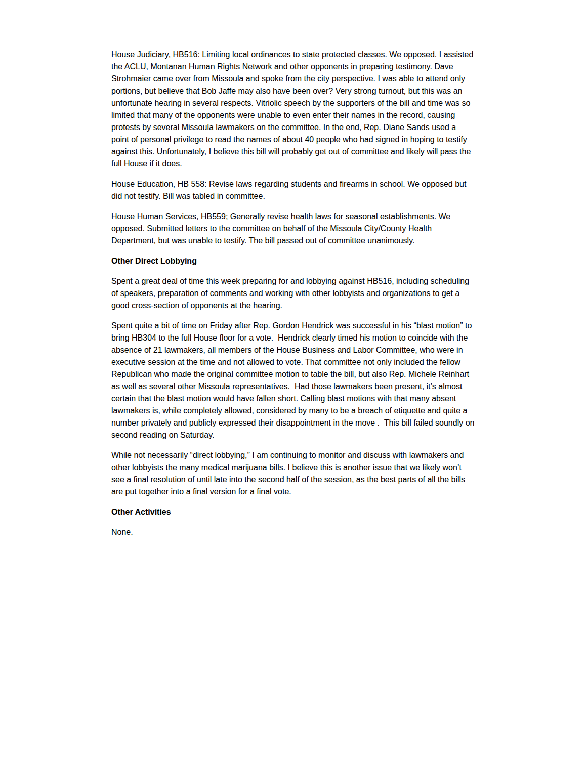House Judiciary, HB516: Limiting local ordinances to state protected classes. We opposed. I assisted the ACLU, Montanan Human Rights Network and other opponents in preparing testimony. Dave Strohmaier came over from Missoula and spoke from the city perspective. I was able to attend only portions, but believe that Bob Jaffe may also have been over? Very strong turnout, but this was an unfortunate hearing in several respects. Vitriolic speech by the supporters of the bill and time was so limited that many of the opponents were unable to even enter their names in the record, causing protests by several Missoula lawmakers on the committee. In the end, Rep. Diane Sands used a point of personal privilege to read the names of about 40 people who had signed in hoping to testify against this. Unfortunately, I believe this bill will probably get out of committee and likely will pass the full House if it does.
House Education, HB 558: Revise laws regarding students and firearms in school. We opposed but did not testify. Bill was tabled in committee.
House Human Services, HB559; Generally revise health laws for seasonal establishments. We opposed. Submitted letters to the committee on behalf of the Missoula City/County Health Department, but was unable to testify. The bill passed out of committee unanimously.
Other Direct Lobbying
Spent a great deal of time this week preparing for and lobbying against HB516, including scheduling of speakers, preparation of comments and working with other lobbyists and organizations to get a good cross-section of opponents at the hearing.
Spent quite a bit of time on Friday after Rep. Gordon Hendrick was successful in his “blast motion” to bring HB304 to the full House floor for a vote. Hendrick clearly timed his motion to coincide with the absence of 21 lawmakers, all members of the House Business and Labor Committee, who were in executive session at the time and not allowed to vote. That committee not only included the fellow Republican who made the original committee motion to table the bill, but also Rep. Michele Reinhart as well as several other Missoula representatives. Had those lawmakers been present, it’s almost certain that the blast motion would have fallen short. Calling blast motions with that many absent lawmakers is, while completely allowed, considered by many to be a breach of etiquette and quite a number privately and publicly expressed their disappointment in the move . This bill failed soundly on second reading on Saturday.
While not necessarily “direct lobbying,” I am continuing to monitor and discuss with lawmakers and other lobbyists the many medical marijuana bills. I believe this is another issue that we likely won’t see a final resolution of until late into the second half of the session, as the best parts of all the bills are put together into a final version for a final vote.
Other Activities
None.